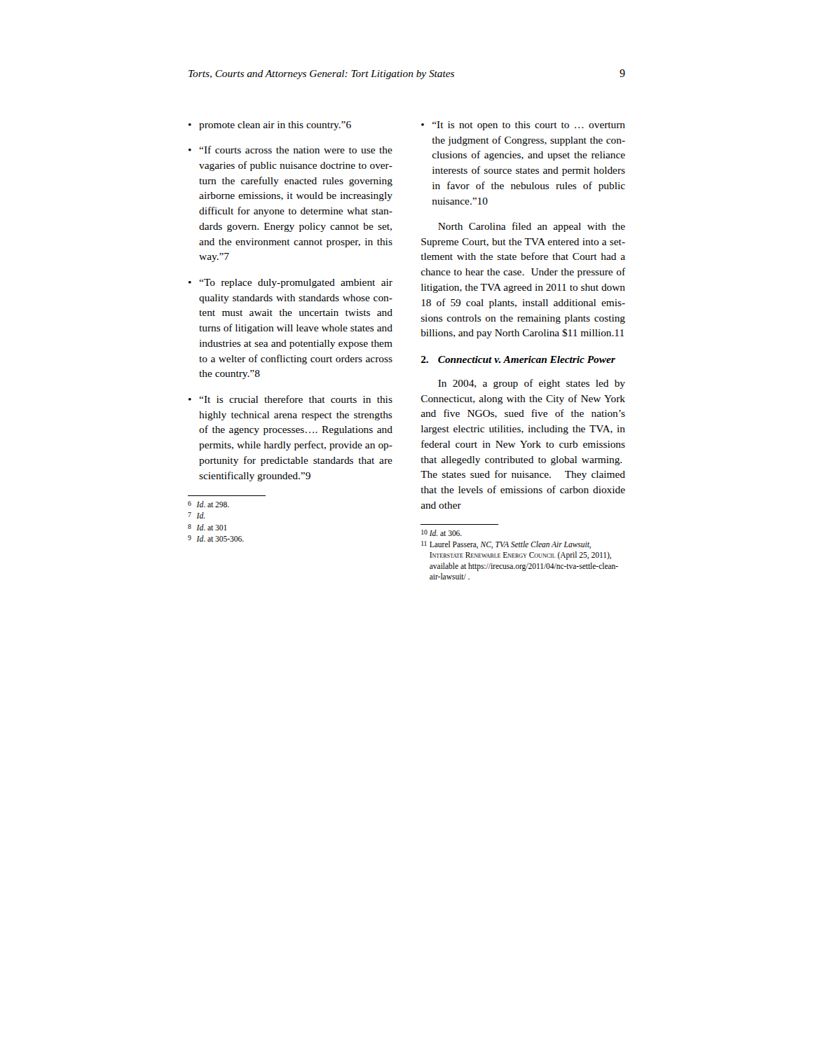Torts, Courts and Attorneys General: Tort Litigation by States 9
promote clean air in this country.”6
“If courts across the nation were to use the vagaries of public nuisance doctrine to overturn the carefully enacted rules governing airborne emissions, it would be increasingly difficult for anyone to determine what standards govern. Energy policy cannot be set, and the environment cannot prosper, in this way.”7
“To replace duly-promulgated ambient air quality standards with standards whose content must await the uncertain twists and turns of litigation will leave whole states and industries at sea and potentially expose them to a welter of conflicting court orders across the country.”8
“It is crucial therefore that courts in this highly technical arena respect the strengths of the agency processes…. Regulations and permits, while hardly perfect, provide an opportunity for predictable standards that are scientifically grounded.”9
6Id. at 298.
7Id.
8Id. at 301
9Id. at 305-306.
“It is not open to this court to … overturn the judgment of Congress, supplant the conclusions of agencies, and upset the reliance interests of source states and permit holders in favor of the nebulous rules of public nuisance.”10
North Carolina filed an appeal with the Supreme Court, but the TVA entered into a settlement with the state before that Court had a chance to hear the case. Under the pressure of litigation, the TVA agreed in 2011 to shut down 18 of 59 coal plants, install additional emissions controls on the remaining plants costing billions, and pay North Carolina $11 million.11
2. Connecticut v. American Electric Power
In 2004, a group of eight states led by Connecticut, along with the City of New York and five NGOs, sued five of the nation’s largest electric utilities, including the TVA, in federal court in New York to curb emissions that allegedly contributed to global warming. The states sued for nuisance. They claimed that the levels of emissions of carbon dioxide and other
10Id. at 306.
11Laurel Passera, NC, TVA Settle Clean Air Lawsuit, Interstate Renewable Energy Council (April 25, 2011), available at https://irecusa.org/2011/04/nc-tva-settle-clean-air-lawsuit/ .